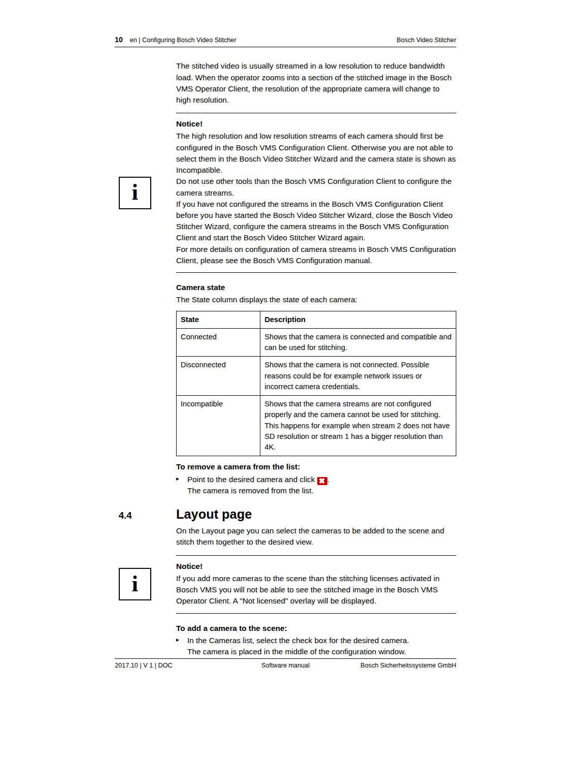10
en | Configuring Bosch Video Stitcher
Bosch Video Stitcher
The stitched video is usually streamed in a low resolution to reduce bandwidth load. When the operator zooms into a section of the stitched image in the Bosch VMS Operator Client, the resolution of the appropriate camera will change to high resolution.
i
Notice!
The high resolution and low resolution streams of each camera should first be configured in the Bosch VMS Configuration Client. Otherwise you are not able to select them in the Bosch Video Stitcher Wizard and the camera state is shown as Incompatible.
Do not use other tools than the Bosch VMS Configuration Client to configure the camera streams.
If you have not configured the streams in the Bosch VMS Configuration Client before you have started the Bosch Video Stitcher Wizard, close the Bosch Video Stitcher Wizard, configure the camera streams in the Bosch VMS Configuration Client and start the Bosch Video Stitcher Wizard again.
For more details on configuration of camera streams in Bosch VMS Configuration Client, please see the Bosch VMS Configuration manual.
Camera state
The State column displays the state of each camera:
| State | Description |
| --- | --- |
| Connected | Shows that the camera is connected and compatible and can be used for stitching. |
| Disconnected | Shows that the camera is not connected. Possible reasons could be for example network issues or incorrect camera credentials. |
| Incompatible | Shows that the camera streams are not configured properly and the camera cannot be used for stitching. This happens for example when stream 2 does not have SD resolution or stream 1 has a bigger resolution than 4K. |
To remove a camera from the list:
▸
Point to the desired camera and click ✖. The camera is removed from the list.
4.4
Layout page
On the Layout page you can select the cameras to be added to the scene and stitch them together to the desired view.
i
Notice!
If you add more cameras to the scene than the stitching licenses activated in Bosch VMS you will not be able to see the stitched image in the Bosch VMS Operator Client. A "Not licensed" overlay will be displayed.
To add a camera to the scene:
▸
In the Cameras list, select the check box for the desired camera. The camera is placed in the middle of the configuration window.
2017.10 | V 1 | DOC
Software manual
Bosch Sicherheitssysteme GmbH